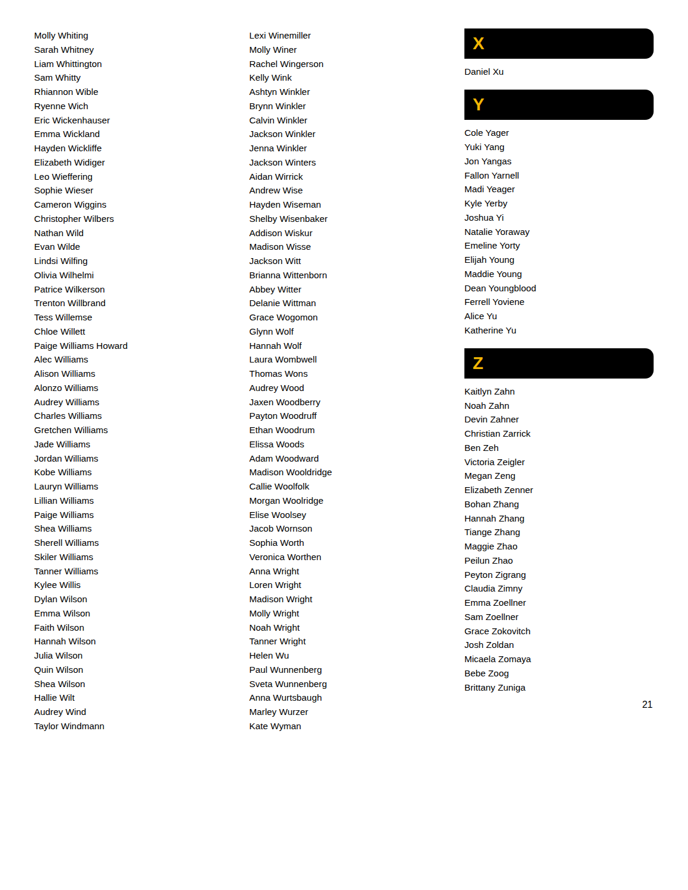Molly Whiting
Sarah Whitney
Liam Whittington
Sam Whitty
Rhiannon Wible
Ryenne Wich
Eric Wickenhauser
Emma Wickland
Hayden Wickliffe
Elizabeth Widiger
Leo Wieffering
Sophie Wieser
Cameron Wiggins
Christopher Wilbers
Nathan Wild
Evan Wilde
Lindsi Wilfing
Olivia Wilhelmi
Patrice Wilkerson
Trenton Willbrand
Tess Willemse
Chloe Willett
Paige Williams Howard
Alec Williams
Alison Williams
Alonzo Williams
Audrey Williams
Charles Williams
Gretchen Williams
Jade Williams
Jordan Williams
Kobe Williams
Lauryn Williams
Lillian Williams
Paige Williams
Shea Williams
Sherell Williams
Skiler Williams
Tanner Williams
Kylee Willis
Dylan Wilson
Emma Wilson
Faith Wilson
Hannah Wilson
Julia Wilson
Quin Wilson
Shea Wilson
Hallie Wilt
Audrey Wind
Taylor Windmann
Lexi Winemiller
Molly Winer
Rachel Wingerson
Kelly Wink
Ashtyn Winkler
Brynn Winkler
Calvin Winkler
Jackson Winkler
Jenna Winkler
Jackson Winters
Aidan Wirrick
Andrew Wise
Hayden Wiseman
Shelby Wisenbaker
Addison Wiskur
Madison Wisse
Jackson Witt
Brianna Wittenborn
Abbey Witter
Delanie Wittman
Grace Wogomon
Glynn Wolf
Hannah Wolf
Laura Wombwell
Thomas Wons
Audrey Wood
Jaxen Woodberry
Payton Woodruff
Ethan Woodrum
Elissa Woods
Adam Woodward
Madison Wooldridge
Callie Woolfolk
Morgan Woolridge
Elise Woolsey
Jacob Wornson
Sophia Worth
Veronica Worthen
Anna Wright
Loren Wright
Madison Wright
Molly Wright
Noah Wright
Tanner Wright
Helen Wu
Paul Wunnenberg
Sveta Wunnenberg
Anna Wurtsbaugh
Marley Wurzer
Kate Wyman
X
Daniel Xu
Y
Cole Yager
Yuki Yang
Jon Yangas
Fallon Yarnell
Madi Yeager
Kyle Yerby
Joshua Yi
Natalie Yoraway
Emeline Yorty
Elijah Young
Maddie Young
Dean Youngblood
Ferrell Yoviene
Alice Yu
Katherine Yu
Z
Kaitlyn Zahn
Noah Zahn
Devin Zahner
Christian Zarrick
Ben Zeh
Victoria Zeigler
Megan Zeng
Elizabeth Zenner
Bohan Zhang
Hannah Zhang
Tiange Zhang
Maggie Zhao
Peilun Zhao
Peyton Zigrang
Claudia Zimny
Emma Zoellner
Sam Zoellner
Grace Zokovitch
Josh Zoldan
Micaela Zomaya
Bebe Zoog
Brittany Zuniga
21